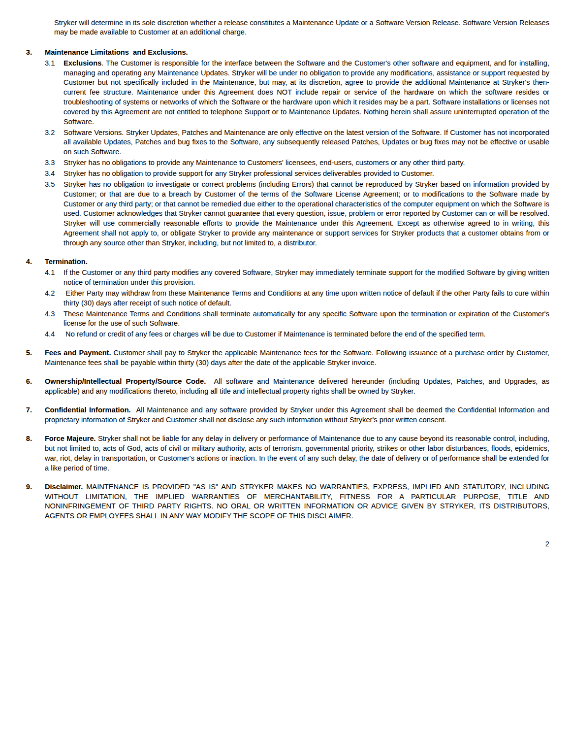Stryker will determine in its sole discretion whether a release constitutes a Maintenance Update or a Software Version Release. Software Version Releases may be made available to Customer at an additional charge.
3. Maintenance Limitations and Exclusions.
3.1 Exclusions. The Customer is responsible for the interface between the Software and the Customer's other software and equipment, and for installing, managing and operating any Maintenance Updates. Stryker will be under no obligation to provide any modifications, assistance or support requested by Customer but not specifically included in the Maintenance, but may, at its discretion, agree to provide the additional Maintenance at Stryker's then-current fee structure. Maintenance under this Agreement does NOT include repair or service of the hardware on which the software resides or troubleshooting of systems or networks of which the Software or the hardware upon which it resides may be a part. Software installations or licenses not covered by this Agreement are not entitled to telephone Support or to Maintenance Updates. Nothing herein shall assure uninterrupted operation of the Software.
3.2 Software Versions. Stryker Updates, Patches and Maintenance are only effective on the latest version of the Software. If Customer has not incorporated all available Updates, Patches and bug fixes to the Software, any subsequently released Patches, Updates or bug fixes may not be effective or usable on such Software.
3.3 Stryker has no obligations to provide any Maintenance to Customers' licensees, end-users, customers or any other third party.
3.4 Stryker has no obligation to provide support for any Stryker professional services deliverables provided to Customer.
3.5 Stryker has no obligation to investigate or correct problems (including Errors) that cannot be reproduced by Stryker based on information provided by Customer; or that are due to a breach by Customer of the terms of the Software License Agreement; or to modifications to the Software made by Customer or any third party; or that cannot be remedied due either to the operational characteristics of the computer equipment on which the Software is used. Customer acknowledges that Stryker cannot guarantee that every question, issue, problem or error reported by Customer can or will be resolved. Stryker will use commercially reasonable efforts to provide the Maintenance under this Agreement. Except as otherwise agreed to in writing, this Agreement shall not apply to, or obligate Stryker to provide any maintenance or support services for Stryker products that a customer obtains from or through any source other than Stryker, including, but not limited to, a distributor.
4. Termination.
4.1 If the Customer or any third party modifies any covered Software, Stryker may immediately terminate support for the modified Software by giving written notice of termination under this provision.
4.2 Either Party may withdraw from these Maintenance Terms and Conditions at any time upon written notice of default if the other Party fails to cure within thirty (30) days after receipt of such notice of default.
4.3 These Maintenance Terms and Conditions shall terminate automatically for any specific Software upon the termination or expiration of the Customer's license for the use of such Software.
4.4 No refund or credit of any fees or charges will be due to Customer if Maintenance is terminated before the end of the specified term.
5. Fees and Payment. Customer shall pay to Stryker the applicable Maintenance fees for the Software. Following issuance of a purchase order by Customer, Maintenance fees shall be payable within thirty (30) days after the date of the applicable Stryker invoice.
6. Ownership/Intellectual Property/Source Code. All software and Maintenance delivered hereunder (including Updates, Patches, and Upgrades, as applicable) and any modifications thereto, including all title and intellectual property rights shall be owned by Stryker.
7. Confidential Information. All Maintenance and any software provided by Stryker under this Agreement shall be deemed the Confidential Information and proprietary information of Stryker and Customer shall not disclose any such information without Stryker's prior written consent.
8. Force Majeure. Stryker shall not be liable for any delay in delivery or performance of Maintenance due to any cause beyond its reasonable control, including, but not limited to, acts of God, acts of civil or military authority, acts of terrorism, governmental priority, strikes or other labor disturbances, floods, epidemics, war, riot, delay in transportation, or Customer's actions or inaction. In the event of any such delay, the date of delivery or of performance shall be extended for a like period of time.
9. Disclaimer. MAINTENANCE IS PROVIDED "AS IS" AND STRYKER MAKES NO WARRANTIES, EXPRESS, IMPLIED AND STATUTORY, INCLUDING WITHOUT LIMITATION, THE IMPLIED WARRANTIES OF MERCHANTABILITY, FITNESS FOR A PARTICULAR PURPOSE, TITLE AND NONINFRINGEMENT OF THIRD PARTY RIGHTS. NO ORAL OR WRITTEN INFORMATION OR ADVICE GIVEN BY STRYKER, ITS DISTRIBUTORS, AGENTS OR EMPLOYEES SHALL IN ANY WAY MODIFY THE SCOPE OF THIS DISCLAIMER.
2